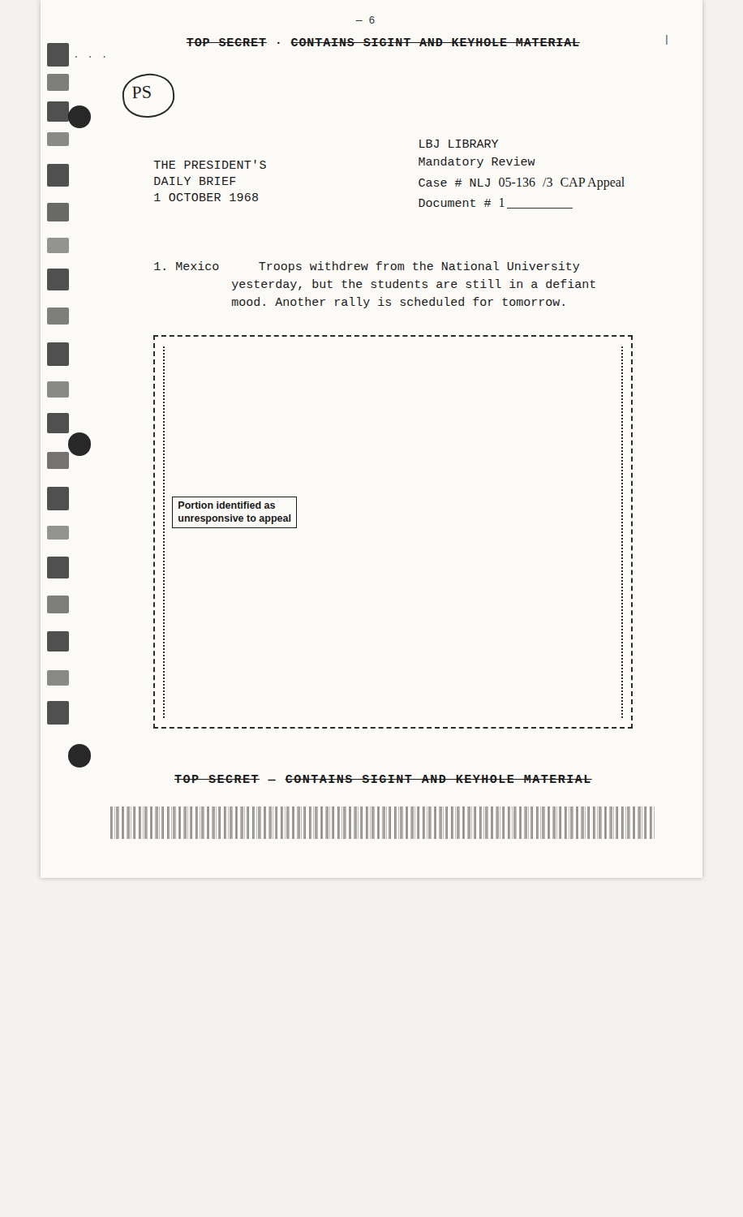— 6
TOP SECRET · CONTAINS SIGINT AND KEYHOLE MATERIAL
|
. . .
PS
THE PRESIDENT'S
DAILY BRIEF
1 OCTOBER 1968
LBJ LIBRARY
Mandatory Review
Case # NLJ 05-136 /3 CAP Appeal
Document # 1
1. Mexico
Troops withdrew from the National University yesterday, but the students are still in a defiant mood. Another rally is scheduled for tomorrow.
Portion identified as
unresponsive to appeal
TOP SECRET — CONTAINS SIGINT AND KEYHOLE MATERIAL